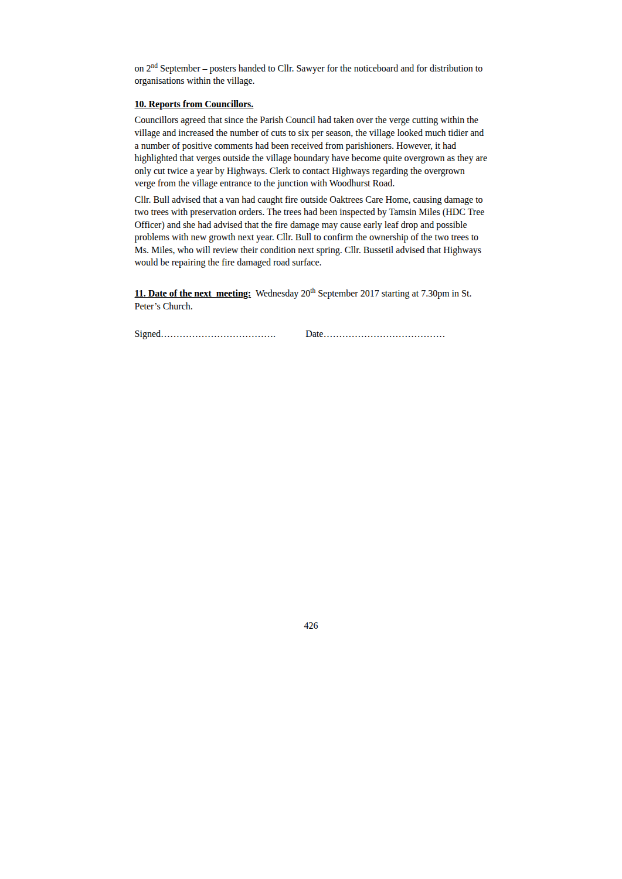on 2nd September – posters handed to Cllr. Sawyer for the noticeboard and for distribution to organisations within the village.
10. Reports from Councillors.
Councillors agreed that since the Parish Council had taken over the verge cutting within the village and increased the number of cuts to six per season, the village looked much tidier and a number of positive comments had been received from parishioners. However, it had highlighted that verges outside the village boundary have become quite overgrown as they are only cut twice a year by Highways. Clerk to contact Highways regarding the overgrown verge from the village entrance to the junction with Woodhurst Road.
Cllr. Bull advised that a van had caught fire outside Oaktrees Care Home, causing damage to two trees with preservation orders. The trees had been inspected by Tamsin Miles (HDC Tree Officer) and she had advised that the fire damage may cause early leaf drop and possible problems with new growth next year. Cllr. Bull to confirm the ownership of the two trees to Ms. Miles, who will review their condition next spring. Cllr. Bussetil advised that Highways would be repairing the fire damaged road surface.
11. Date of the next meeting: Wednesday 20th September 2017 starting at 7.30pm in St. Peter’s Church.
Signed………………………………. Date…………………………………
426